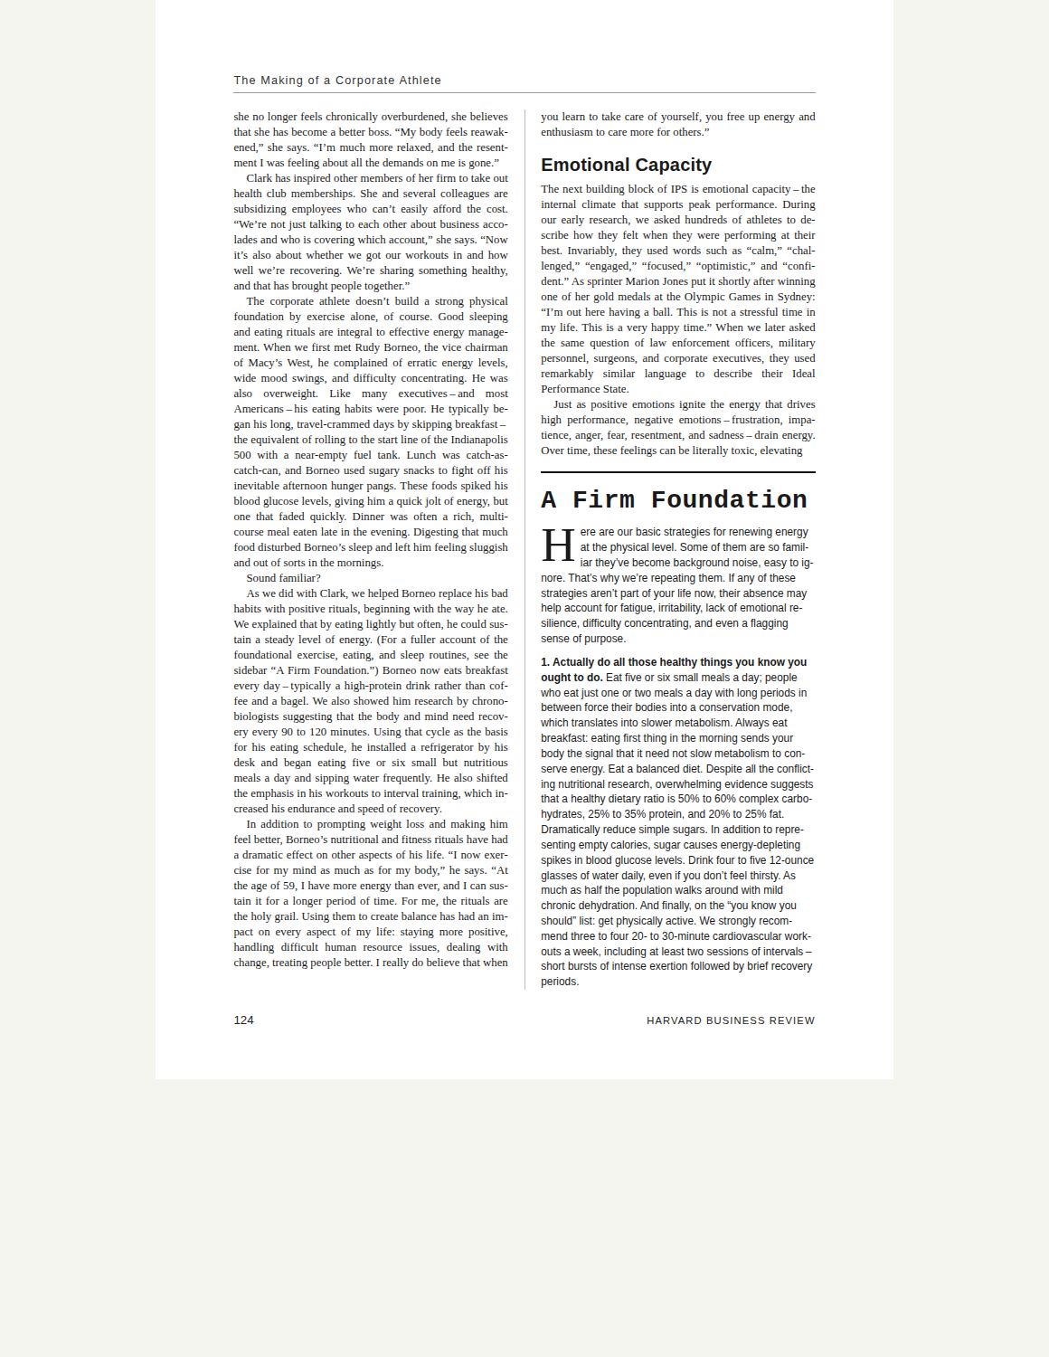The Making of a Corporate Athlete
she no longer feels chronically overburdened, she believes that she has become a better boss. “My body feels reawakened,” she says. “I’m much more relaxed, and the resentment I was feeling about all the demands on me is gone.”
Clark has inspired other members of her firm to take out health club memberships. She and several colleagues are subsidizing employees who can’t easily afford the cost. “We’re not just talking to each other about business accolades and who is covering which account,” she says. “Now it’s also about whether we got our workouts in and how well we’re recovering. We’re sharing something healthy, and that has brought people together.”
The corporate athlete doesn’t build a strong physical foundation by exercise alone, of course. Good sleeping and eating rituals are integral to effective energy management. When we first met Rudy Borneo, the vice chairman of Macy’s West, he complained of erratic energy levels, wide mood swings, and difficulty concentrating. He was also overweight. Like many executives – and most Americans – his eating habits were poor. He typically began his long, travel-crammed days by skipping breakfast – the equivalent of rolling to the start line of the Indianapolis 500 with a near-empty fuel tank. Lunch was catch-as-catch-can, and Borneo used sugary snacks to fight off his inevitable afternoon hunger pangs. These foods spiked his blood glucose levels, giving him a quick jolt of energy, but one that faded quickly. Dinner was often a rich, multicourse meal eaten late in the evening. Digesting that much food disturbed Borneo’s sleep and left him feeling sluggish and out of sorts in the mornings.
Sound familiar?
As we did with Clark, we helped Borneo replace his bad habits with positive rituals, beginning with the way he ate. We explained that by eating lightly but often, he could sustain a steady level of energy. (For a fuller account of the foundational exercise, eating, and sleep routines, see the sidebar “A Firm Foundation.”) Borneo now eats breakfast every day – typically a high-protein drink rather than coffee and a bagel. We also showed him research by chronobiologists suggesting that the body and mind need recovery every 90 to 120 minutes. Using that cycle as the basis for his eating schedule, he installed a refrigerator by his desk and began eating five or six small but nutritious meals a day and sipping water frequently. He also shifted the emphasis in his workouts to interval training, which increased his endurance and speed of recovery.
In addition to prompting weight loss and making him feel better, Borneo’s nutritional and fitness rituals have had a dramatic effect on other aspects of his life. “I now exercise for my mind as much as for my body,” he says. “At the age of 59, I have more energy than ever, and I can sustain it for a longer period of time. For me, the rituals are the holy grail. Using them to create balance has had an impact on every aspect of my life: staying more positive, handling difficult human resource issues, dealing with change, treating people better. I really do believe that when you learn to take care of yourself, you free up energy and enthusiasm to care more for others.”
Emotional Capacity
The next building block of IPS is emotional capacity – the internal climate that supports peak performance. During our early research, we asked hundreds of athletes to describe how they felt when they were performing at their best. Invariably, they used words such as “calm,” “challenged,” “engaged,” “focused,” “optimistic,” and “confident.” As sprinter Marion Jones put it shortly after winning one of her gold medals at the Olympic Games in Sydney: “I’m out here having a ball. This is not a stressful time in my life. This is a very happy time.” When we later asked the same question of law enforcement officers, military personnel, surgeons, and corporate executives, they used remarkably similar language to describe their Ideal Performance State.
Just as positive emotions ignite the energy that drives high performance, negative emotions – frustration, impatience, anger, fear, resentment, and sadness – drain energy. Over time, these feelings can be literally toxic, elevating
A Firm Foundation
Here are our basic strategies for renewing energy at the physical level. Some of them are so familiar they’ve become background noise, easy to ignore. That’s why we’re repeating them. If any of these strategies aren’t part of your life now, their absence may help account for fatigue, irritability, lack of emotional resilience, difficulty concentrating, and even a flagging sense of purpose.
1. Actually do all those healthy things you know you ought to do. Eat five or six small meals a day; people who eat just one or two meals a day with long periods in between force their bodies into a conservation mode, which translates into slower metabolism. Always eat breakfast: eating first thing in the morning sends your body the signal that it need not slow metabolism to conserve energy. Eat a balanced diet. Despite all the conflicting nutritional research, overwhelming evidence suggests that a healthy dietary ratio is 50% to 60% complex carbohydrates, 25% to 35% protein, and 20% to 25% fat. Dramatically reduce simple sugars. In addition to representing empty calories, sugar causes energy-depleting spikes in blood glucose levels. Drink four to five 12-ounce glasses of water daily, even if you don’t feel thirsty. As much as half the population walks around with mild chronic dehydration. And finally, on the “you know you should” list: get physically active. We strongly recommend three to four 20- to 30-minute cardiovascular workouts a week, including at least two sessions of intervals – short bursts of intense exertion followed by brief recovery periods.
124
Harvard Business Review